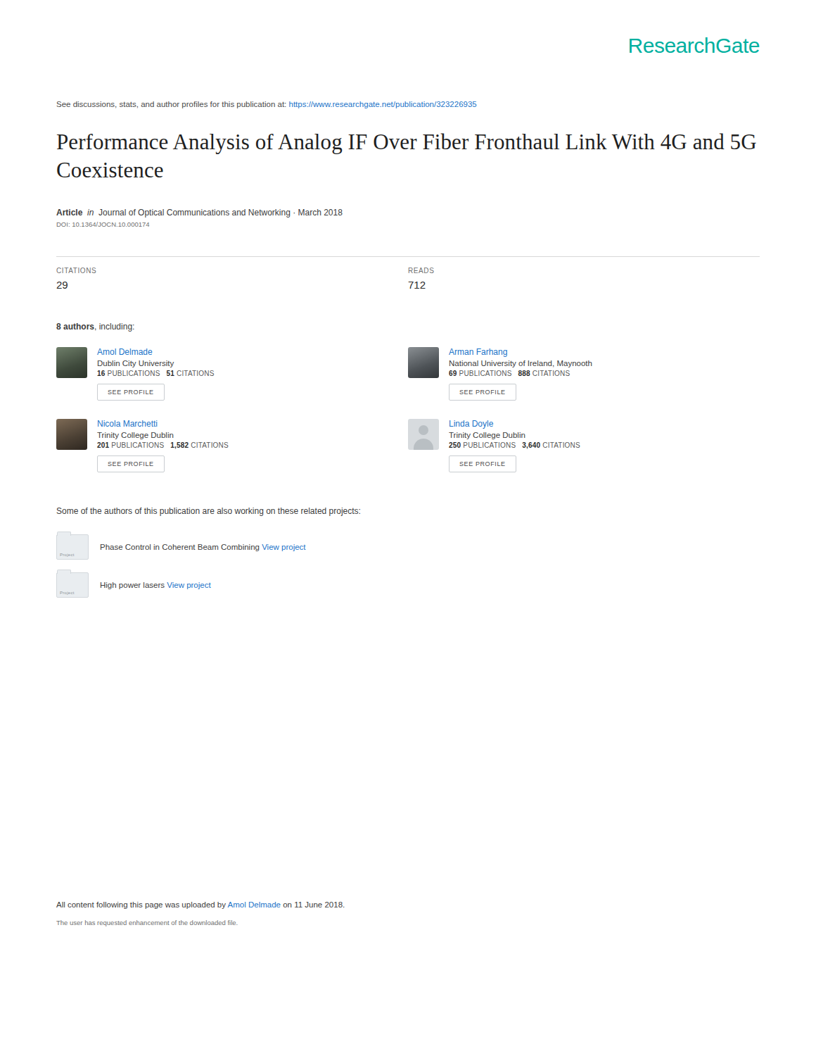ResearchGate
See discussions, stats, and author profiles for this publication at: https://www.researchgate.net/publication/323226935
Performance Analysis of Analog IF Over Fiber Fronthaul Link With 4G and 5G Coexistence
Article in Journal of Optical Communications and Networking · March 2018
DOI: 10.1364/JOCN.10.000174
CITATIONS
29
READS
712
8 authors, including:
Amol Delmade
Dublin City University
16 PUBLICATIONS 51 CITATIONS
SEE PROFILE
Arman Farhang
National University of Ireland, Maynooth
69 PUBLICATIONS 888 CITATIONS
SEE PROFILE
Nicola Marchetti
Trinity College Dublin
201 PUBLICATIONS 1,582 CITATIONS
SEE PROFILE
Linda Doyle
Trinity College Dublin
250 PUBLICATIONS 3,640 CITATIONS
SEE PROFILE
Some of the authors of this publication are also working on these related projects:
Project
Phase Control in Coherent Beam Combining View project
Project
High power lasers View project
All content following this page was uploaded by Amol Delmade on 11 June 2018.
The user has requested enhancement of the downloaded file.